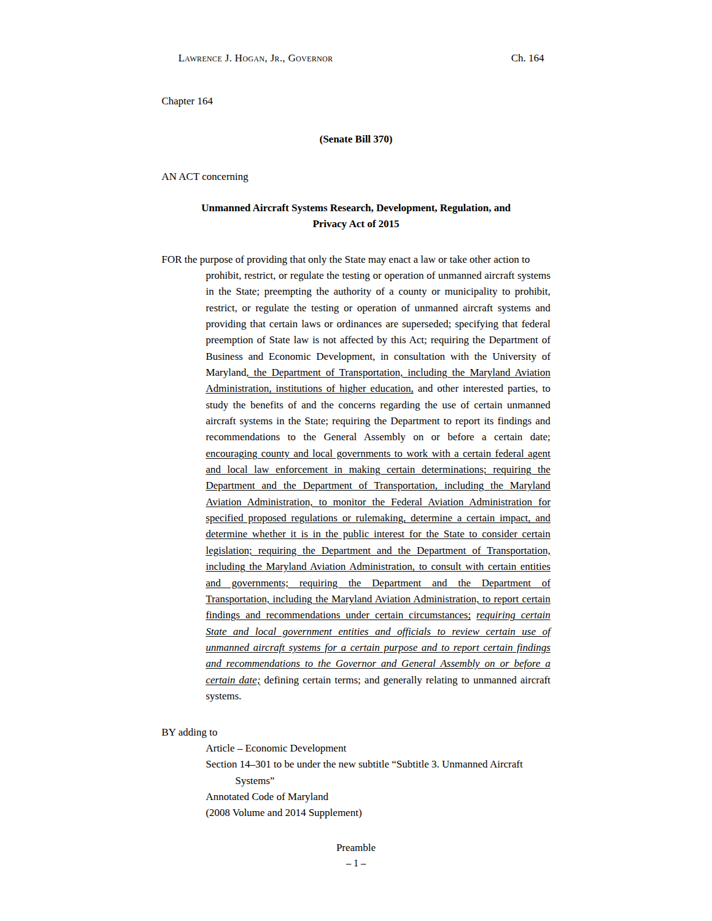Lawrence J. Hogan, Jr., Governor Ch. 164
Chapter 164
(Senate Bill 370)
AN ACT concerning
Unmanned Aircraft Systems Research, Development, Regulation, and Privacy Act of 2015
FOR the purpose of providing that only the State may enact a law or take other action to prohibit, restrict, or regulate the testing or operation of unmanned aircraft systems in the State; preempting the authority of a county or municipality to prohibit, restrict, or regulate the testing or operation of unmanned aircraft systems and providing that certain laws or ordinances are superseded; specifying that federal preemption of State law is not affected by this Act; requiring the Department of Business and Economic Development, in consultation with the University of Maryland, the Department of Transportation, including the Maryland Aviation Administration, institutions of higher education, and other interested parties, to study the benefits of and the concerns regarding the use of certain unmanned aircraft systems in the State; requiring the Department to report its findings and recommendations to the General Assembly on or before a certain date; encouraging county and local governments to work with a certain federal agent and local law enforcement in making certain determinations; requiring the Department and the Department of Transportation, including the Maryland Aviation Administration, to monitor the Federal Aviation Administration for specified proposed regulations or rulemaking, determine a certain impact, and determine whether it is in the public interest for the State to consider certain legislation; requiring the Department and the Department of Transportation, including the Maryland Aviation Administration, to consult with certain entities and governments; requiring the Department and the Department of Transportation, including the Maryland Aviation Administration, to report certain findings and recommendations under certain circumstances; requiring certain State and local government entities and officials to review certain use of unmanned aircraft systems for a certain purpose and to report certain findings and recommendations to the Governor and General Assembly on or before a certain date; defining certain terms; and generally relating to unmanned aircraft systems.
BY adding to
Article – Economic Development
Section 14–301 to be under the new subtitle “Subtitle 3. Unmanned Aircraft
Systems”
Annotated Code of Maryland
(2008 Volume and 2014 Supplement)
Preamble
– 1 –